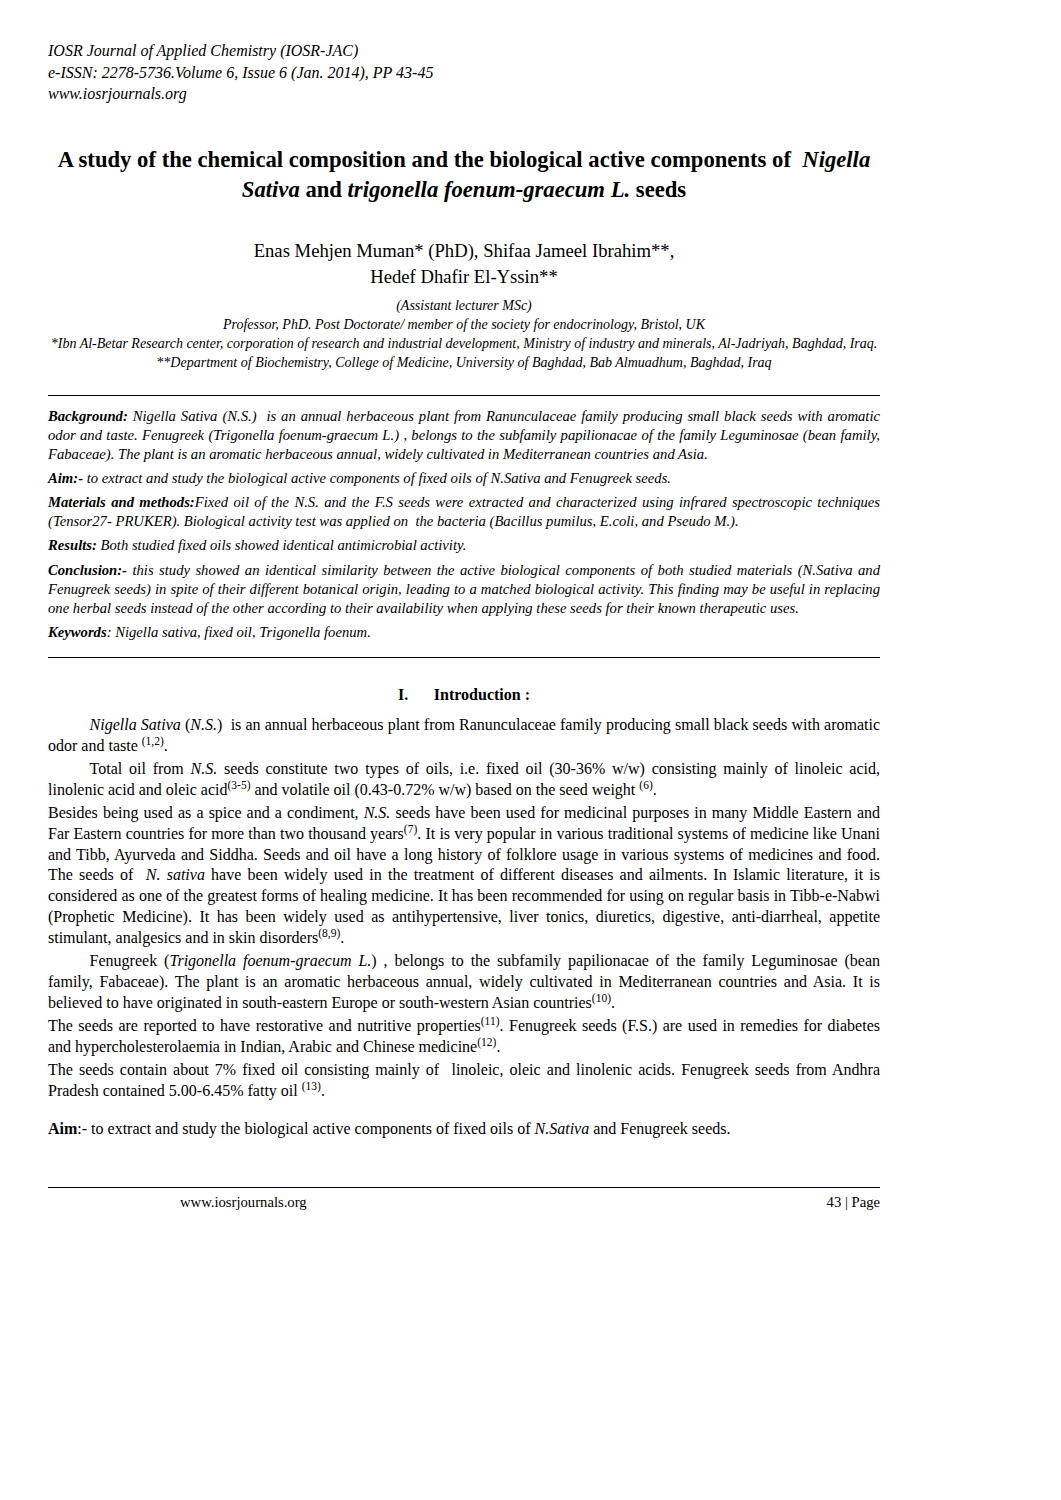IOSR Journal of Applied Chemistry (IOSR-JAC)
e-ISSN: 2278-5736.Volume 6, Issue 6 (Jan. 2014), PP 43-45
www.iosrjournals.org
A study of the chemical composition and the biological active components of Nigella Sativa and trigonella foenum-graecum L. seeds
Enas Mehjen Muman* (PhD), Shifaa Jameel Ibrahim**, Hedef Dhafir El-Yssin**
(Assistant lecturer MSc)
Professor, PhD. Post Doctorate/ member of the society for endocrinology, Bristol, UK
*Ibn Al-Betar Research center, corporation of research and industrial development, Ministry of industry and minerals, Al-Jadriyah, Baghdad, Iraq.
**Department of Biochemistry, College of Medicine, University of Baghdad, Bab Almuadhum, Baghdad, Iraq
Background: Nigella Sativa (N.S.) is an annual herbaceous plant from Ranunculaceae family producing small black seeds with aromatic odor and taste. Fenugreek (Trigonella foenum-graecum L.) , belongs to the subfamily papilionacae of the family Leguminosae (bean family, Fabaceae). The plant is an aromatic herbaceous annual, widely cultivated in Mediterranean countries and Asia.
Aim:- to extract and study the biological active components of fixed oils of N.Sativa and Fenugreek seeds.
Materials and methods: Fixed oil of the N.S. and the F.S seeds were extracted and characterized using infrared spectroscopic techniques (Tensor27- PRUKER). Biological activity test was applied on the bacteria (Bacillus pumilus, E.coli, and Pseudo M.).
Results: Both studied fixed oils showed identical antimicrobial activity.
Conclusion:- this study showed an identical similarity between the active biological components of both studied materials (N.Sativa and Fenugreek seeds) in spite of their different botanical origin, leading to a matched biological activity. This finding may be useful in replacing one herbal seeds instead of the other according to their availability when applying these seeds for their known therapeutic uses.
Keywords: Nigella sativa, fixed oil, Trigonella foenum.
I. Introduction :
Nigella Sativa (N.S.) is an annual herbaceous plant from Ranunculaceae family producing small black seeds with aromatic odor and taste (1,2).
Total oil from N.S. seeds constitute two types of oils, i.e. fixed oil (30-36% w/w) consisting mainly of linoleic acid, linolenic acid and oleic acid(3-5) and volatile oil (0.43-0.72% w/w) based on the seed weight (6).
Besides being used as a spice and a condiment, N.S. seeds have been used for medicinal purposes in many Middle Eastern and Far Eastern countries for more than two thousand years(7). It is very popular in various traditional systems of medicine like Unani and Tibb, Ayurveda and Siddha. Seeds and oil have a long history of folklore usage in various systems of medicines and food. The seeds of N. sativa have been widely used in the treatment of different diseases and ailments. In Islamic literature, it is considered as one of the greatest forms of healing medicine. It has been recommended for using on regular basis in Tibb-e-Nabwi (Prophetic Medicine). It has been widely used as antihypertensive, liver tonics, diuretics, digestive, anti-diarrheal, appetite stimulant, analgesics and in skin disorders(8,9).
Fenugreek (Trigonella foenum-graecum L.) , belongs to the subfamily papilionacae of the family Leguminosae (bean family, Fabaceae). The plant is an aromatic herbaceous annual, widely cultivated in Mediterranean countries and Asia. It is believed to have originated in south-eastern Europe or south-western Asian countries(10).
The seeds are reported to have restorative and nutritive properties(11). Fenugreek seeds (F.S.) are used in remedies for diabetes and hypercholesterolaemia in Indian, Arabic and Chinese medicine(12).
The seeds contain about 7% fixed oil consisting mainly of linoleic, oleic and linolenic acids. Fenugreek seeds from Andhra Pradesh contained 5.00-6.45% fatty oil (13).
Aim:- to extract and study the biological active components of fixed oils of N.Sativa and Fenugreek seeds.
www.iosrjournals.org 43 | Page